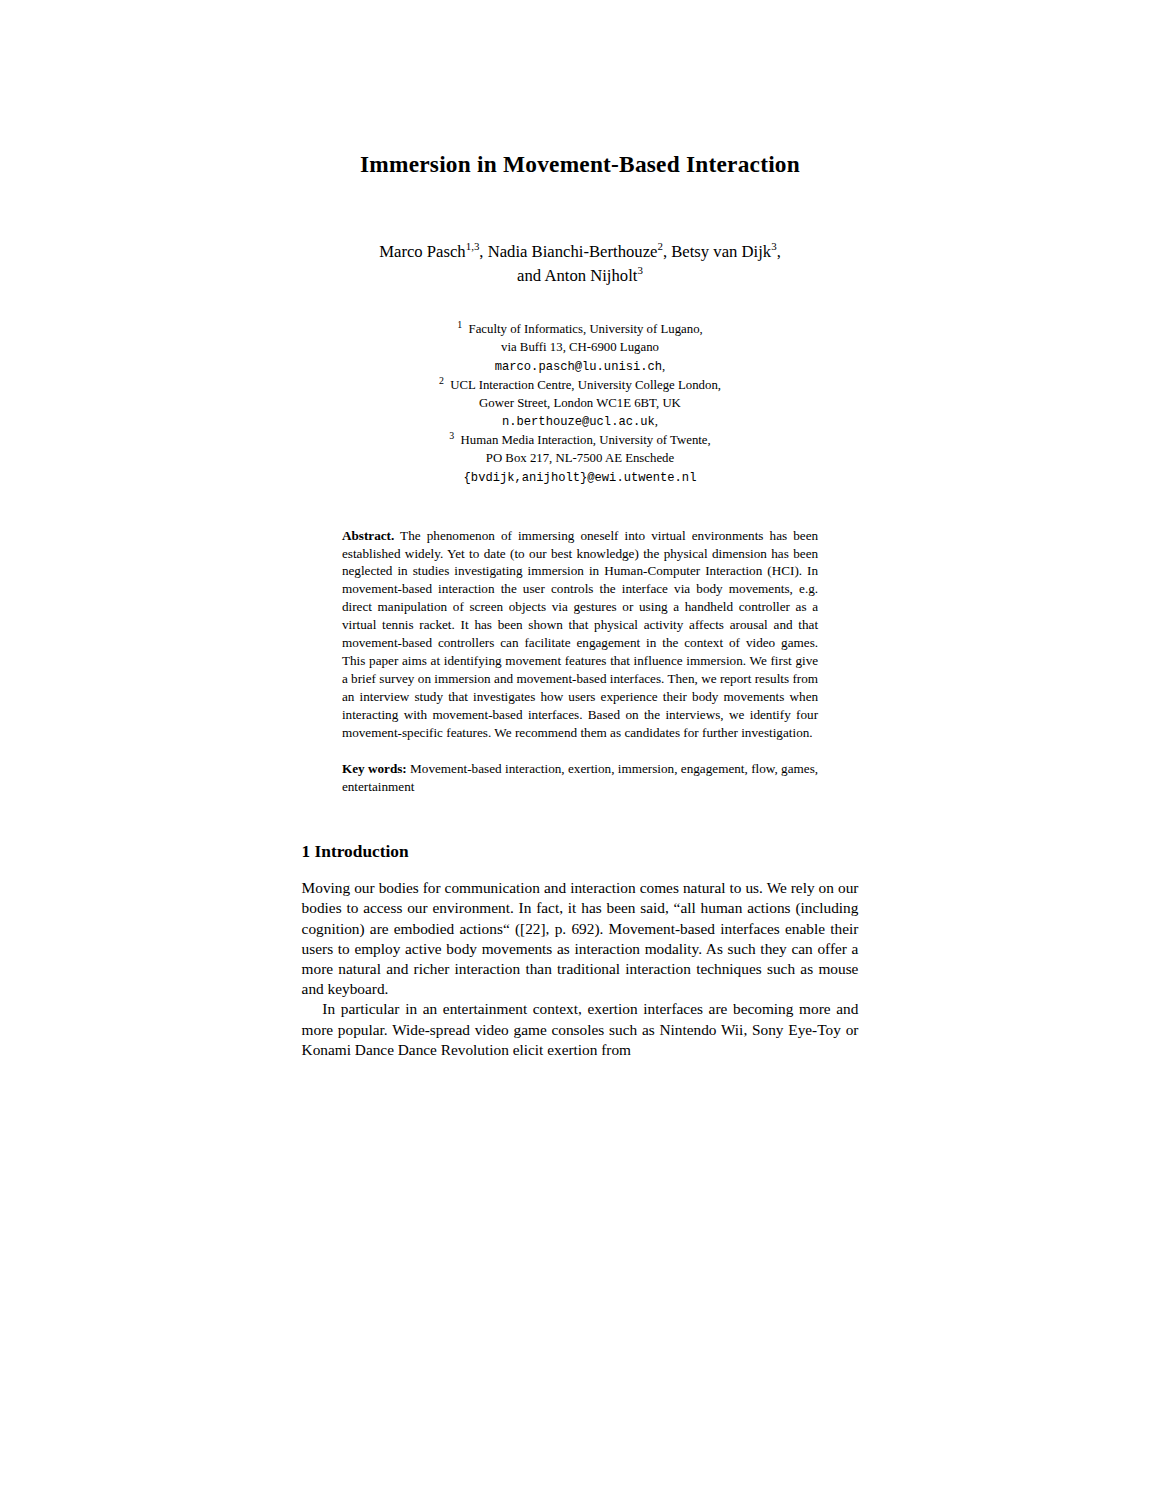Immersion in Movement-Based Interaction
Marco Pasch1,3, Nadia Bianchi-Berthouze2, Betsy van Dijk3,
and Anton Nijholt3
1 Faculty of Informatics, University of Lugano,
via Buffi 13, CH-6900 Lugano
marco.pasch@lu.unisi.ch,
2 UCL Interaction Centre, University College London,
Gower Street, London WC1E 6BT, UK
n.berthouze@ucl.ac.uk,
3 Human Media Interaction, University of Twente,
PO Box 217, NL-7500 AE Enschede
{bvdijk,anijholt}@ewi.utwente.nl
Abstract. The phenomenon of immersing oneself into virtual environments has been established widely. Yet to date (to our best knowledge) the physical dimension has been neglected in studies investigating immersion in Human-Computer Interaction (HCI). In movement-based interaction the user controls the interface via body movements, e.g. direct manipulation of screen objects via gestures or using a handheld controller as a virtual tennis racket. It has been shown that physical activity affects arousal and that movement-based controllers can facilitate engagement in the context of video games. This paper aims at identifying movement features that influence immersion. We first give a brief survey on immersion and movement-based interfaces. Then, we report results from an interview study that investigates how users experience their body movements when interacting with movement-based interfaces. Based on the interviews, we identify four movement-specific features. We recommend them as candidates for further investigation.
Key words: Movement-based interaction, exertion, immersion, engagement, flow, games, entertainment
1 Introduction
Moving our bodies for communication and interaction comes natural to us. We rely on our bodies to access our environment. In fact, it has been said, “all human actions (including cognition) are embodied actions“ ([22], p. 692). Movement-based interfaces enable their users to employ active body movements as interaction modality. As such they can offer a more natural and richer interaction than traditional interaction techniques such as mouse and keyboard.
In particular in an entertainment context, exertion interfaces are becoming more and more popular. Wide-spread video game consoles such as Nintendo Wii, Sony Eye-Toy or Konami Dance Dance Revolution elicit exertion from